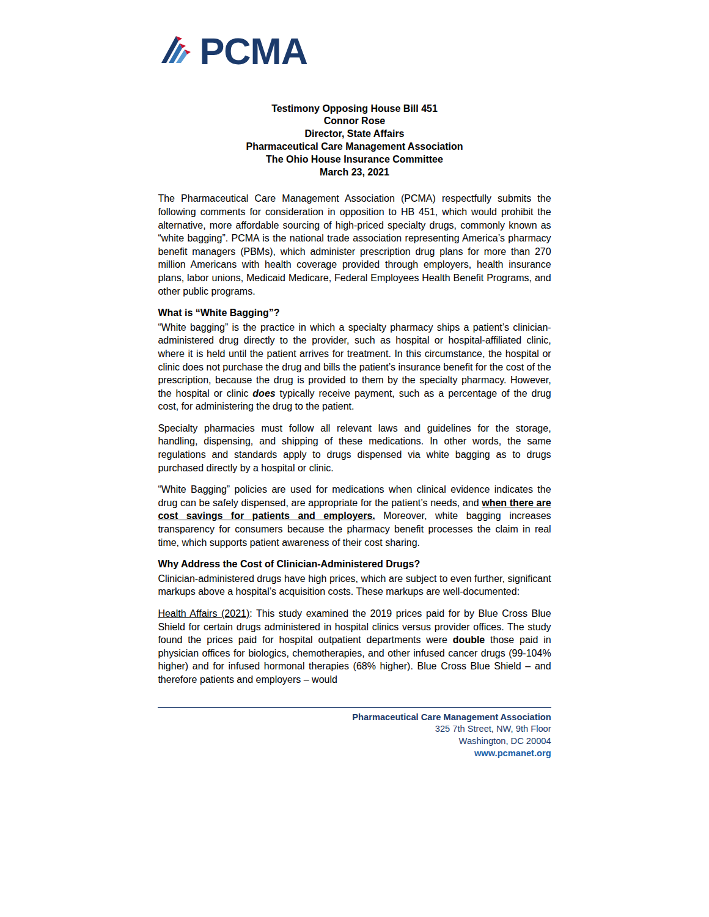PCMA
Testimony Opposing House Bill 451
Connor Rose
Director, State Affairs
Pharmaceutical Care Management Association
The Ohio House Insurance Committee
March 23, 2021
The Pharmaceutical Care Management Association (PCMA) respectfully submits the following comments for consideration in opposition to HB 451, which would prohibit the alternative, more affordable sourcing of high-priced specialty drugs, commonly known as “white bagging”. PCMA is the national trade association representing America’s pharmacy benefit managers (PBMs), which administer prescription drug plans for more than 270 million Americans with health coverage provided through employers, health insurance plans, labor unions, Medicaid Medicare, Federal Employees Health Benefit Programs, and other public programs.
What is “White Bagging”?
“White bagging” is the practice in which a specialty pharmacy ships a patient’s clinician-administered drug directly to the provider, such as hospital or hospital-affiliated clinic, where it is held until the patient arrives for treatment. In this circumstance, the hospital or clinic does not purchase the drug and bills the patient’s insurance benefit for the cost of the prescription, because the drug is provided to them by the specialty pharmacy. However, the hospital or clinic does typically receive payment, such as a percentage of the drug cost, for administering the drug to the patient.
Specialty pharmacies must follow all relevant laws and guidelines for the storage, handling, dispensing, and shipping of these medications. In other words, the same regulations and standards apply to drugs dispensed via white bagging as to drugs purchased directly by a hospital or clinic.
“White Bagging” policies are used for medications when clinical evidence indicates the drug can be safely dispensed, are appropriate for the patient’s needs, and when there are cost savings for patients and employers. Moreover, white bagging increases transparency for consumers because the pharmacy benefit processes the claim in real time, which supports patient awareness of their cost sharing.
Why Address the Cost of Clinician-Administered Drugs?
Clinician-administered drugs have high prices, which are subject to even further, significant markups above a hospital’s acquisition costs. These markups are well-documented:
Health Affairs (2021): This study examined the 2019 prices paid for by Blue Cross Blue Shield for certain drugs administered in hospital clinics versus provider offices. The study found the prices paid for hospital outpatient departments were double those paid in physician offices for biologics, chemotherapies, and other infused cancer drugs (99-104% higher) and for infused hormonal therapies (68% higher). Blue Cross Blue Shield – and therefore patients and employers – would
Pharmaceutical Care Management Association
325 7th Street, NW, 9th Floor
Washington, DC 20004
www.pcmanet.org